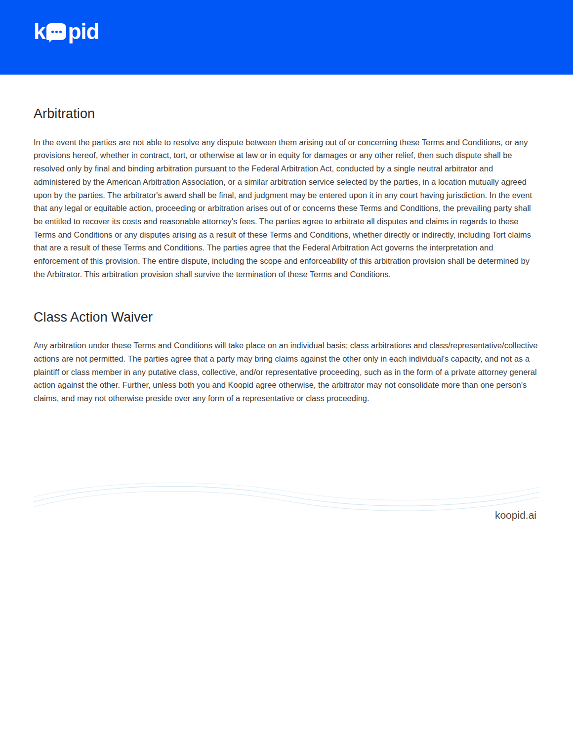k pid
Arbitration
In the event the parties are not able to resolve any dispute between them arising out of or concerning these Terms and Conditions, or any provisions hereof, whether in contract, tort, or otherwise at law or in equity for damages or any other relief, then such dispute shall be resolved only by final and binding arbitration pursuant to the Federal Arbitration Act, conducted by a single neutral arbitrator and administered by the American Arbitration Association, or a similar arbitration service selected by the parties, in a location mutually agreed upon by the parties. The arbitrator's award shall be final, and judgment may be entered upon it in any court having jurisdiction. In the event that any legal or equitable action, proceeding or arbitration arises out of or concerns these Terms and Conditions, the prevailing party shall be entitled to recover its costs and reasonable attorney's fees. The parties agree to arbitrate all disputes and claims in regards to these Terms and Conditions or any disputes arising as a result of these Terms and Conditions, whether directly or indirectly, including Tort claims that are a result of these Terms and Conditions. The parties agree that the Federal Arbitration Act governs the interpretation and enforcement of this provision. The entire dispute, including the scope and enforceability of this arbitration provision shall be determined by the Arbitrator. This arbitration provision shall survive the termination of these Terms and Conditions.
Class Action Waiver
Any arbitration under these Terms and Conditions will take place on an individual basis; class arbitrations and class/representative/collective actions are not permitted. The parties agree that a party may bring claims against the other only in each individual's capacity, and not as a plaintiff or class member in any putative class, collective, and/or representative proceeding, such as in the form of a private attorney general action against the other. Further, unless both you and Koopid agree otherwise, the arbitrator may not consolidate more than one person's claims, and may not otherwise preside over any form of a representative or class proceeding.
koopid.ai